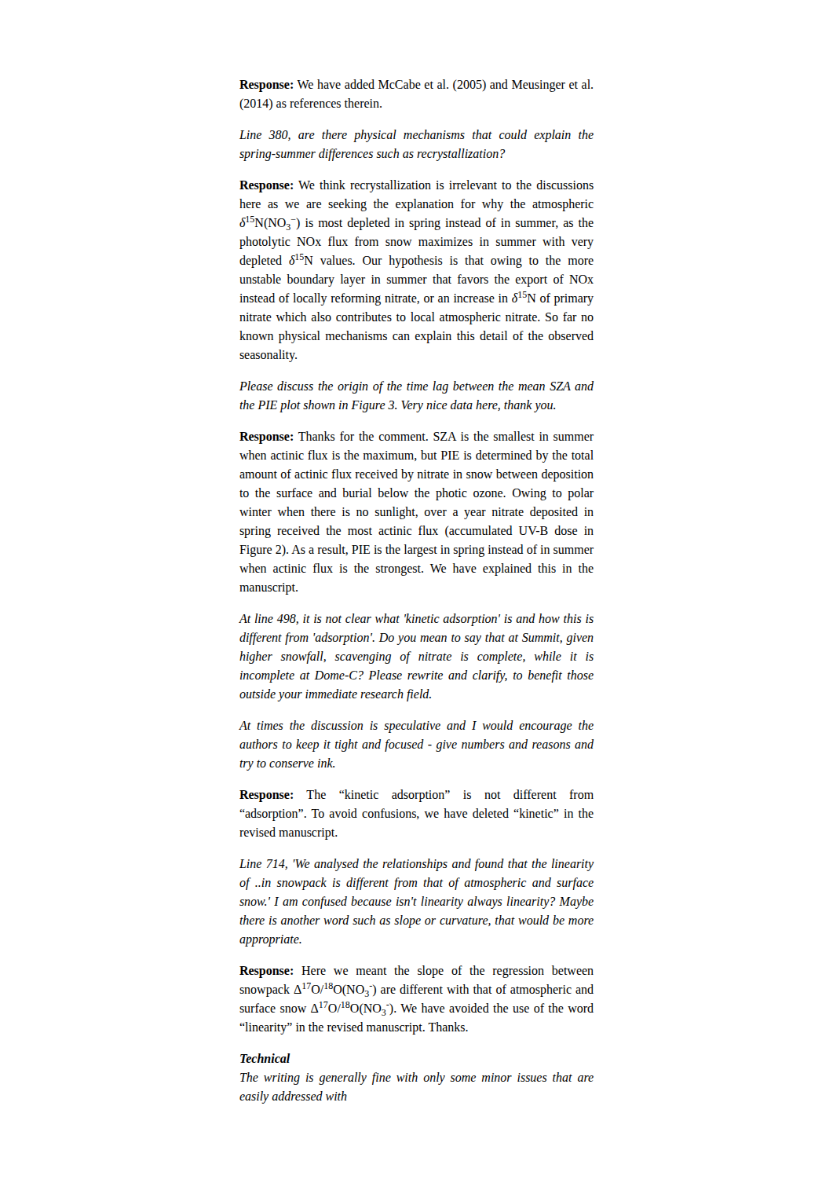Response: We have added McCabe et al. (2005) and Meusinger et al. (2014) as references therein.
Line 380, are there physical mechanisms that could explain the spring-summer differences such as recrystallization?
Response: We think recrystallization is irrelevant to the discussions here as we are seeking the explanation for why the atmospheric δ15N(NO3−) is most depleted in spring instead of in summer, as the photolytic NOx flux from snow maximizes in summer with very depleted δ15N values. Our hypothesis is that owing to the more unstable boundary layer in summer that favors the export of NOx instead of locally reforming nitrate, or an increase in δ15N of primary nitrate which also contributes to local atmospheric nitrate. So far no known physical mechanisms can explain this detail of the observed seasonality.
Please discuss the origin of the time lag between the mean SZA and the PIE plot shown in Figure 3. Very nice data here, thank you.
Response: Thanks for the comment. SZA is the smallest in summer when actinic flux is the maximum, but PIE is determined by the total amount of actinic flux received by nitrate in snow between deposition to the surface and burial below the photic ozone. Owing to polar winter when there is no sunlight, over a year nitrate deposited in spring received the most actinic flux (accumulated UV-B dose in Figure 2). As a result, PIE is the largest in spring instead of in summer when actinic flux is the strongest. We have explained this in the manuscript.
At line 498, it is not clear what 'kinetic adsorption' is and how this is different from 'adsorption'. Do you mean to say that at Summit, given higher snowfall, scavenging of nitrate is complete, while it is incomplete at Dome-C? Please rewrite and clarify, to benefit those outside your immediate research field.
At times the discussion is speculative and I would encourage the authors to keep it tight and focused - give numbers and reasons and try to conserve ink.
Response: The “kinetic adsorption” is not different from “adsorption”. To avoid confusions, we have deleted “kinetic” in the revised manuscript.
Line 714, 'We analysed the relationships and found that the linearity of ..in snowpack is different from that of atmospheric and surface snow.' I am confused because isn't linearity always linearity? Maybe there is another word such as slope or curvature, that would be more appropriate.
Response: Here we meant the slope of the regression between snowpack Δ17O/18O(NO3-) are different with that of atmospheric and surface snow Δ17O/18O(NO3-). We have avoided the use of the word “linearity” in the revised manuscript. Thanks.
Technical
The writing is generally fine with only some minor issues that are easily addressed with